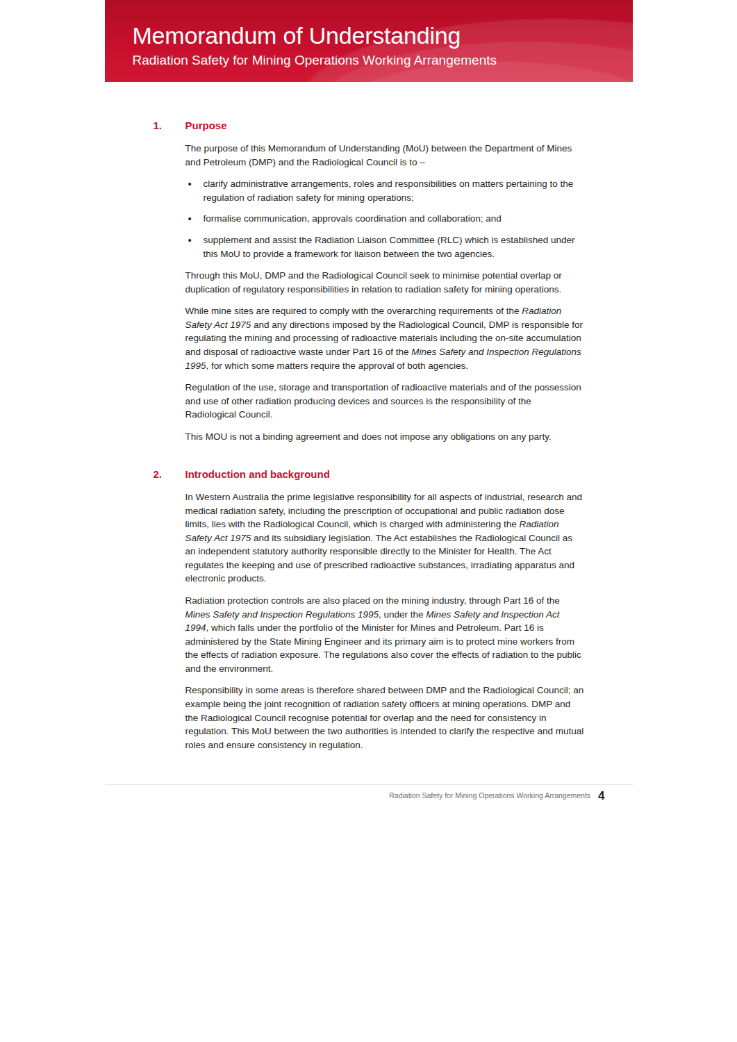Memorandum of Understanding
Radiation Safety for Mining Operations Working Arrangements
1.
Purpose
The purpose of this Memorandum of Understanding (MoU) between the Department of Mines and Petroleum (DMP) and the Radiological Council is to –
clarify administrative arrangements, roles and responsibilities on matters pertaining to the regulation of radiation safety for mining operations;
formalise communication, approvals coordination and collaboration; and
supplement and assist the Radiation Liaison Committee (RLC) which is established under this MoU to provide a framework for liaison between the two agencies.
Through this MoU, DMP and the Radiological Council seek to minimise potential overlap or duplication of regulatory responsibilities in relation to radiation safety for mining operations.
While mine sites are required to comply with the overarching requirements of the Radiation Safety Act 1975 and any directions imposed by the Radiological Council, DMP is responsible for regulating the mining and processing of radioactive materials including the on-site accumulation and disposal of radioactive waste under Part 16 of the Mines Safety and Inspection Regulations 1995, for which some matters require the approval of both agencies.
Regulation of the use, storage and transportation of radioactive materials and of the possession and use of other radiation producing devices and sources is the responsibility of the Radiological Council.
This MOU is not a binding agreement and does not impose any obligations on any party.
2.
Introduction and background
In Western Australia the prime legislative responsibility for all aspects of industrial, research and medical radiation safety, including the prescription of occupational and public radiation dose limits, lies with the Radiological Council, which is charged with administering the Radiation Safety Act 1975 and its subsidiary legislation. The Act establishes the Radiological Council as an independent statutory authority responsible directly to the Minister for Health. The Act regulates the keeping and use of prescribed radioactive substances, irradiating apparatus and electronic products.
Radiation protection controls are also placed on the mining industry, through Part 16 of the Mines Safety and Inspection Regulations 1995, under the Mines Safety and Inspection Act 1994, which falls under the portfolio of the Minister for Mines and Petroleum. Part 16 is administered by the State Mining Engineer and its primary aim is to protect mine workers from the effects of radiation exposure. The regulations also cover the effects of radiation to the public and the environment.
Responsibility in some areas is therefore shared between DMP and the Radiological Council; an example being the joint recognition of radiation safety officers at mining operations. DMP and the Radiological Council recognise potential for overlap and the need for consistency in regulation. This MoU between the two authorities is intended to clarify the respective and mutual roles and ensure consistency in regulation.
Radiation Safety for Mining Operations Working Arrangements 4